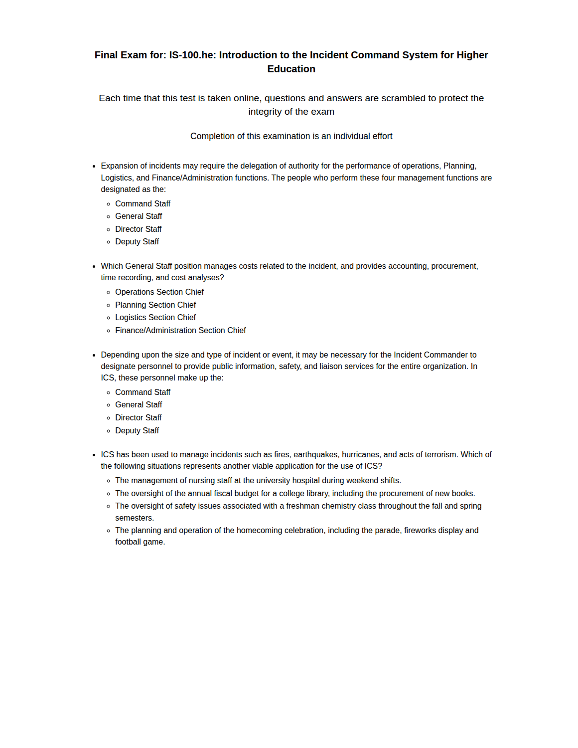Final Exam for: IS-100.he: Introduction to the Incident Command System for Higher Education
Each time that this test is taken online, questions and answers are scrambled to protect the integrity of the exam
Completion of this examination is an individual effort
Expansion of incidents may require the delegation of authority for the performance of operations, Planning, Logistics, and Finance/Administration functions. The people who perform these four management functions are designated as the:
Command Staff
General Staff
Director Staff
Deputy Staff
Which General Staff position manages costs related to the incident, and provides accounting, procurement, time recording, and cost analyses?
Operations Section Chief
Planning Section Chief
Logistics Section Chief
Finance/Administration Section Chief
Depending upon the size and type of incident or event, it may be necessary for the Incident Commander to designate personnel to provide public information, safety, and liaison services for the entire organization. In ICS, these personnel make up the:
Command Staff
General Staff
Director Staff
Deputy Staff
ICS has been used to manage incidents such as fires, earthquakes, hurricanes, and acts of terrorism. Which of the following situations represents another viable application for the use of ICS?
The management of nursing staff at the university hospital during weekend shifts.
The oversight of the annual fiscal budget for a college library, including the procurement of new books.
The oversight of safety issues associated with a freshman chemistry class throughout the fall and spring semesters.
The planning and operation of the homecoming celebration, including the parade, fireworks display and football game.